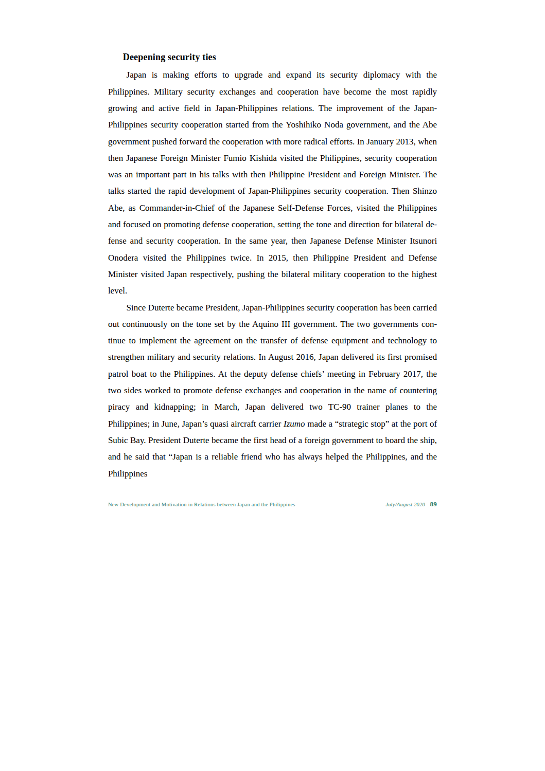Deepening security ties
Japan is making efforts to upgrade and expand its security diplomacy with the Philippines. Military security exchanges and cooperation have become the most rapidly growing and active field in Japan-Philippines relations. The improvement of the Japan-Philippines security cooperation started from the Yoshihiko Noda government, and the Abe government pushed forward the cooperation with more radical efforts. In January 2013, when then Japanese Foreign Minister Fumio Kishida visited the Philippines, security cooperation was an important part in his talks with then Philippine President and Foreign Minister. The talks started the rapid development of Japan-Philippines security cooperation. Then Shinzo Abe, as Commander-in-Chief of the Japanese Self-Defense Forces, visited the Philippines and focused on promoting defense cooperation, setting the tone and direction for bilateral defense and security cooperation. In the same year, then Japanese Defense Minister Itsunori Onodera visited the Philippines twice. In 2015, then Philippine President and Defense Minister visited Japan respectively, pushing the bilateral military cooperation to the highest level.
Since Duterte became President, Japan-Philippines security cooperation has been carried out continuously on the tone set by the Aquino III government. The two governments continue to implement the agreement on the transfer of defense equipment and technology to strengthen military and security relations. In August 2016, Japan delivered its first promised patrol boat to the Philippines. At the deputy defense chiefs’ meeting in February 2017, the two sides worked to promote defense exchanges and cooperation in the name of countering piracy and kidnapping; in March, Japan delivered two TC-90 trainer planes to the Philippines; in June, Japan’s quasi aircraft carrier Izumo made a “strategic stop” at the port of Subic Bay. President Duterte became the first head of a foreign government to board the ship, and he said that “Japan is a reliable friend who has always helped the Philippines, and the Philippines
New Development and Motivation in Relations between Japan and the Philippines July/August 202089